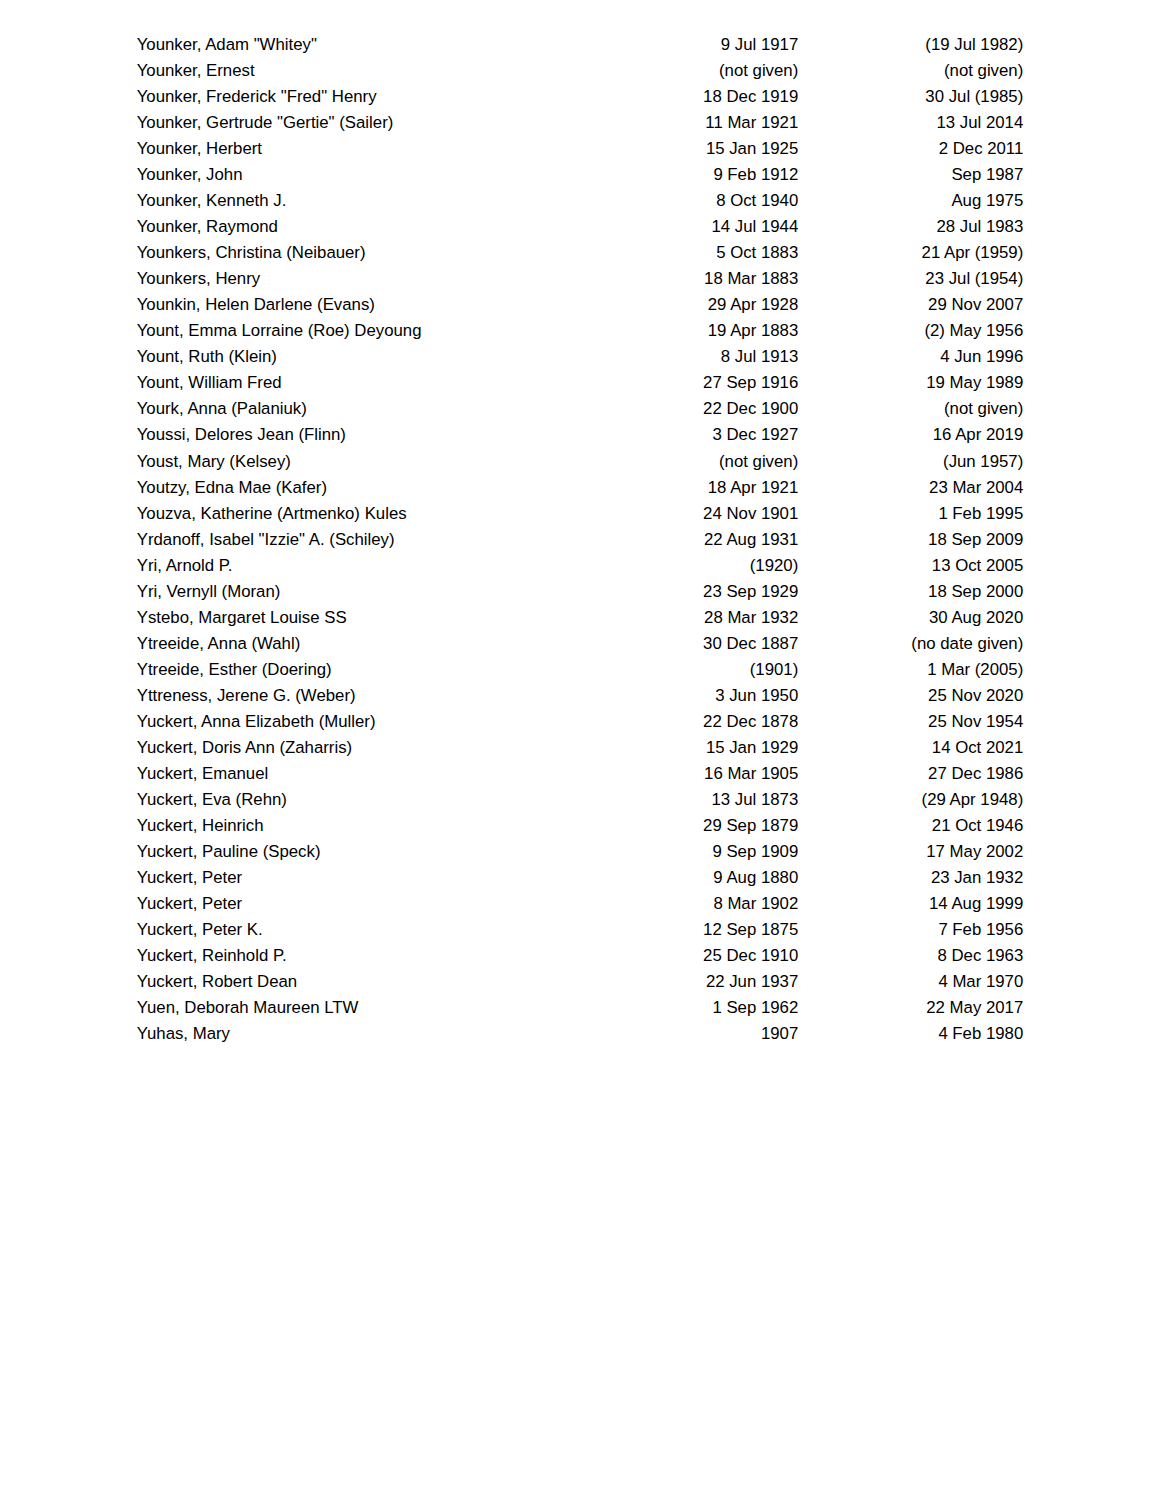| Younker, Adam "Whitey" | 9 Jul 1917 | (19 Jul 1982) |
| Younker, Ernest | (not given) | (not given) |
| Younker, Frederick "Fred" Henry | 18 Dec 1919 | 30 Jul (1985) |
| Younker, Gertrude "Gertie" (Sailer) | 11 Mar 1921 | 13 Jul 2014 |
| Younker, Herbert | 15 Jan 1925 | 2 Dec 2011 |
| Younker, John | 9 Feb 1912 | Sep 1987 |
| Younker, Kenneth J. | 8 Oct 1940 | Aug 1975 |
| Younker, Raymond | 14 Jul 1944 | 28 Jul 1983 |
| Younkers, Christina (Neibauer) | 5 Oct 1883 | 21 Apr (1959) |
| Younkers, Henry | 18 Mar 1883 | 23 Jul (1954) |
| Younkin, Helen Darlene (Evans) | 29 Apr 1928 | 29 Nov 2007 |
| Yount, Emma Lorraine (Roe) Deyoung | 19 Apr 1883 | (2) May 1956 |
| Yount, Ruth (Klein) | 8 Jul 1913 | 4 Jun 1996 |
| Yount, William Fred | 27 Sep 1916 | 19 May 1989 |
| Yourk, Anna (Palaniuk) | 22 Dec 1900 | (not given) |
| Youssi, Delores Jean (Flinn) | 3 Dec 1927 | 16 Apr 2019 |
| Youst, Mary (Kelsey) | (not given) | (Jun 1957) |
| Youtzy, Edna Mae (Kafer) | 18 Apr 1921 | 23 Mar 2004 |
| Youzva, Katherine (Artmenko) Kules | 24 Nov 1901 | 1 Feb 1995 |
| Yrdanoff, Isabel "Izzie" A. (Schiley) | 22 Aug 1931 | 18 Sep 2009 |
| Yri, Arnold P. | (1920) | 13 Oct 2005 |
| Yri, Vernyll (Moran) | 23 Sep 1929 | 18 Sep 2000 |
| Ystebo, Margaret Louise SS | 28 Mar 1932 | 30 Aug 2020 |
| Ytreeide, Anna (Wahl) | 30 Dec 1887 | (no date given) |
| Ytreeide, Esther (Doering) | (1901) | 1 Mar (2005) |
| Yttreness, Jerene G. (Weber) | 3 Jun 1950 | 25 Nov 2020 |
| Yuckert, Anna Elizabeth (Muller) | 22 Dec 1878 | 25 Nov 1954 |
| Yuckert, Doris Ann (Zaharris) | 15 Jan 1929 | 14 Oct 2021 |
| Yuckert, Emanuel | 16 Mar 1905 | 27 Dec 1986 |
| Yuckert, Eva (Rehn) | 13 Jul 1873 | (29 Apr 1948) |
| Yuckert, Heinrich | 29 Sep 1879 | 21 Oct 1946 |
| Yuckert, Pauline (Speck) | 9 Sep 1909 | 17 May 2002 |
| Yuckert, Peter | 9 Aug 1880 | 23 Jan 1932 |
| Yuckert, Peter | 8 Mar 1902 | 14 Aug 1999 |
| Yuckert, Peter K. | 12 Sep 1875 | 7 Feb 1956 |
| Yuckert, Reinhold P. | 25 Dec 1910 | 8 Dec 1963 |
| Yuckert, Robert Dean | 22 Jun 1937 | 4 Mar 1970 |
| Yuen, Deborah Maureen LTW | 1 Sep 1962 | 22 May 2017 |
| Yuhas, Mary | 1907 | 4 Feb 1980 |